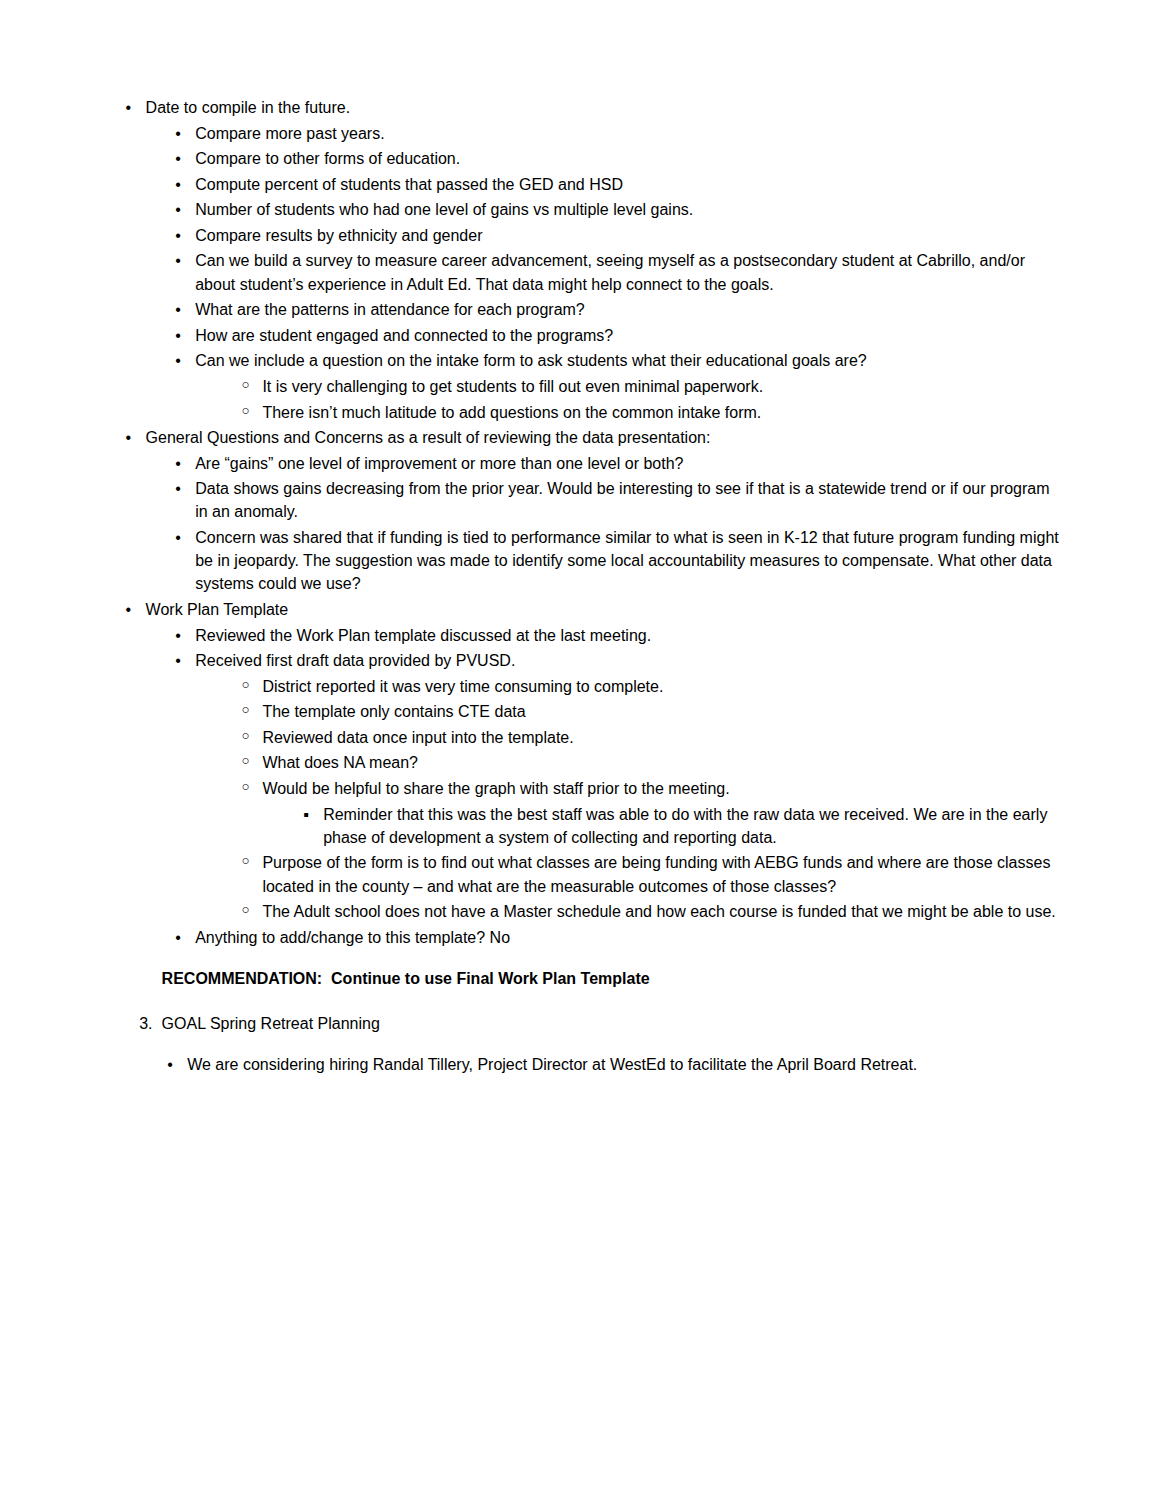Date to compile in the future.
Compare more past years.
Compare to other forms of education.
Compute percent of students that passed the GED and HSD
Number of students who had one level of gains vs multiple level gains.
Compare results by ethnicity and gender
Can we build a survey to measure career advancement, seeing myself as a postsecondary student at Cabrillo, and/or about student’s experience in Adult Ed. That data might help connect to the goals.
What are the patterns in attendance for each program?
How are student engaged and connected to the programs?
Can we include a question on the intake form to ask students what their educational goals are?
It is very challenging to get students to fill out even minimal paperwork.
There isn’t much latitude to add questions on the common intake form.
General Questions and Concerns as a result of reviewing the data presentation:
Are “gains” one level of improvement or more than one level or both?
Data shows gains decreasing from the prior year. Would be interesting to see if that is a statewide trend or if our program in an anomaly.
Concern was shared that if funding is tied to performance similar to what is seen in K-12 that future program funding might be in jeopardy. The suggestion was made to identify some local accountability measures to compensate. What other data systems could we use?
Work Plan Template
Reviewed the Work Plan template discussed at the last meeting.
Received first draft data provided by PVUSD.
District reported it was very time consuming to complete.
The template only contains CTE data
Reviewed data once input into the template.
What does NA mean?
Would be helpful to share the graph with staff prior to the meeting.
Reminder that this was the best staff was able to do with the raw data we received. We are in the early phase of development a system of collecting and reporting data.
Purpose of the form is to find out what classes are being funding with AEBG funds and where are those classes located in the county – and what are the measurable outcomes of those classes?
The Adult school does not have a Master schedule and how each course is funded that we might be able to use.
Anything to add/change to this template? No
RECOMMENDATION: Continue to use Final Work Plan Template
GOAL Spring Retreat Planning
We are considering hiring Randal Tillery, Project Director at WestEd to facilitate the April Board Retreat.